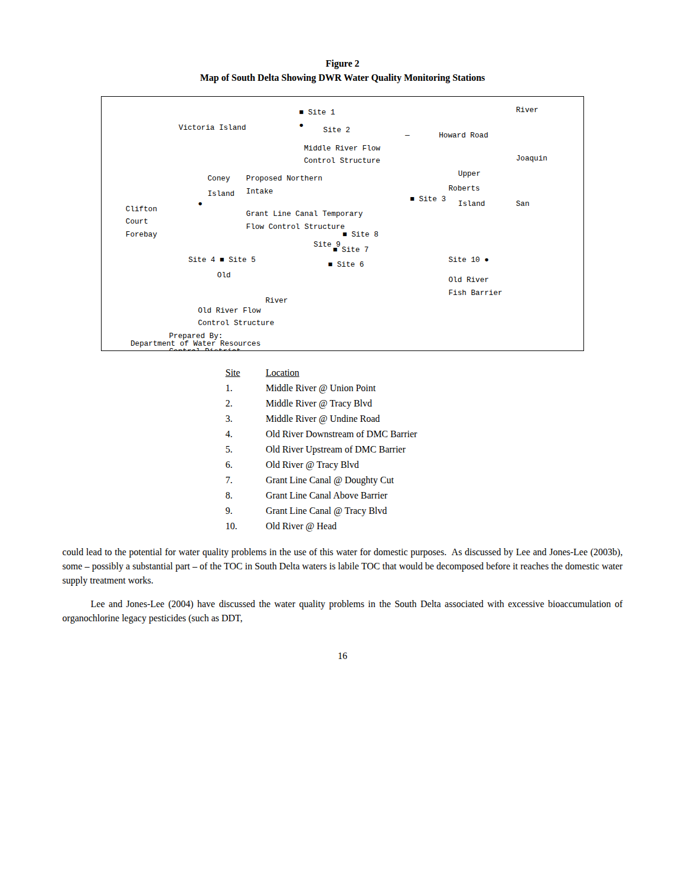Figure 2 Map of South Delta Showing DWR Water Quality Monitoring Stations
Victoria Island ■ Site 1 Site 2 ● Howard Road — River Joaquin San Middle River Flow Control Structure Proposed Northern Intake ● Coney Island Clifton Court Forebay Upper Roberts Island ■ Site 3 Grant Line Canal Temporary Flow Control Structure ■ Site 8 Site 9 ■ Site 7 Site 4 ■ Site 5 ■ Site 6 Site 10 ● Old Old River Fish Barrier River Old River Flow Control Structure Prepared By: Department of Water Resources Central District
| Site | Location |
| --- | --- |
| 1. | Middle River @ Union Point |
| 2. | Middle River @ Tracy Blvd |
| 3. | Middle River @ Undine Road |
| 4. | Old River Downstream of DMC Barrier |
| 5. | Old River Upstream of DMC Barrier |
| 6. | Old River @ Tracy Blvd |
| 7. | Grant Line Canal @ Doughty Cut |
| 8. | Grant Line Canal Above Barrier |
| 9. | Grant Line Canal @ Tracy Blvd |
| 10. | Old River @ Head |
could lead to the potential for water quality problems in the use of this water for domestic purposes. As discussed by Lee and Jones-Lee (2003b), some – possibly a substantial part – of the TOC in South Delta waters is labile TOC that would be decomposed before it reaches the domestic water supply treatment works.
Lee and Jones-Lee (2004) have discussed the water quality problems in the South Delta associated with excessive bioaccumulation of organochlorine legacy pesticides (such as DDT,
16